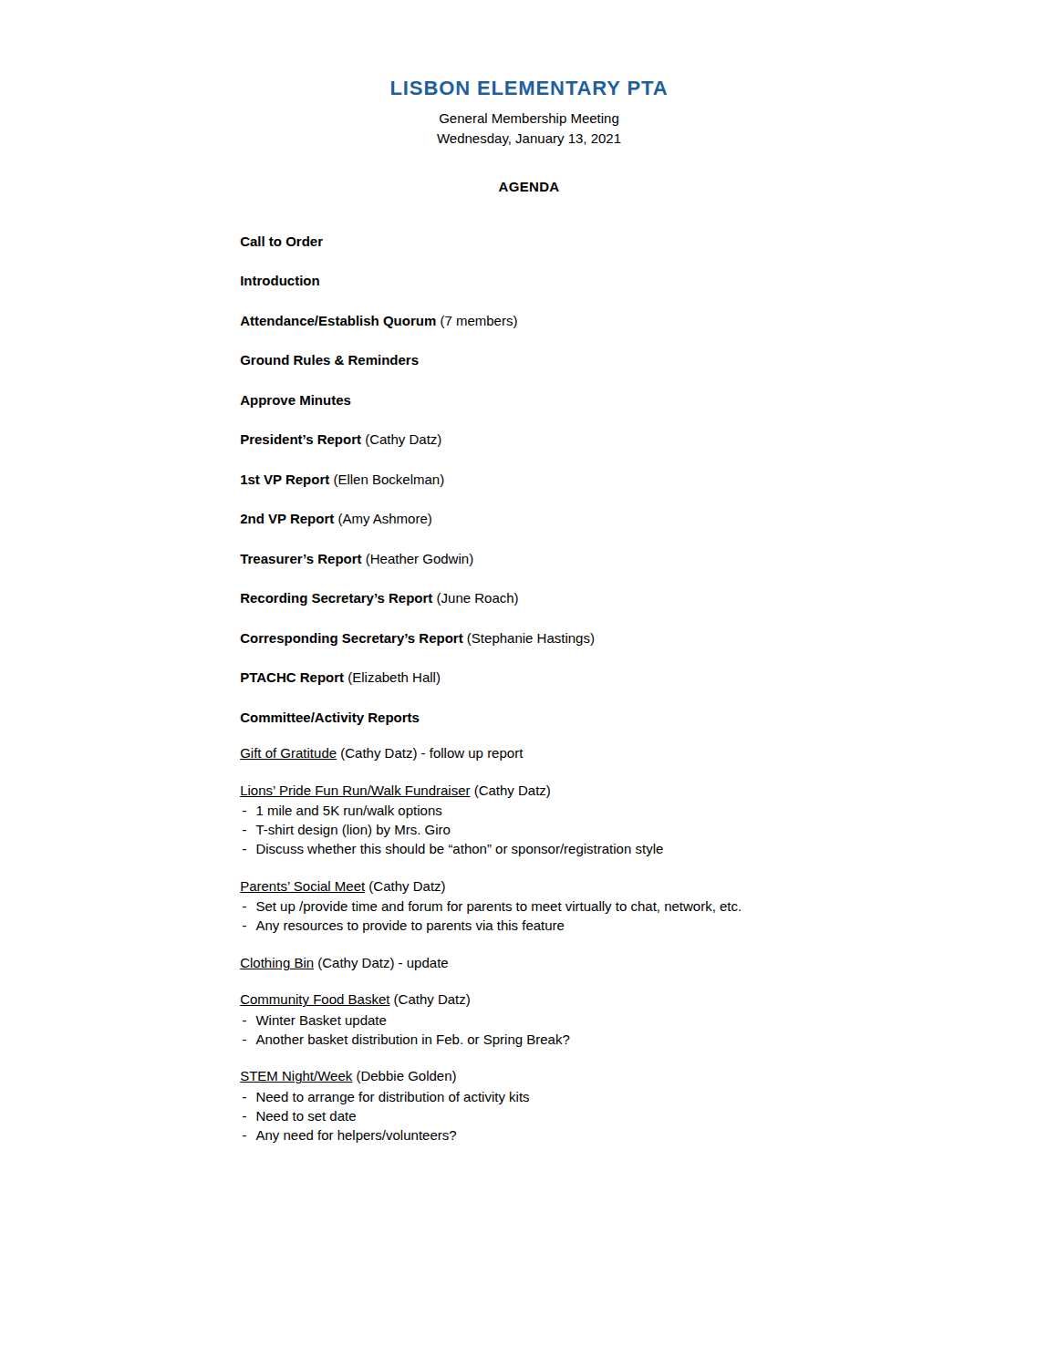LISBON ELEMENTARY PTA
General Membership Meeting
Wednesday, January 13, 2021
AGENDA
Call to Order
Introduction
Attendance/Establish Quorum (7 members)
Ground Rules & Reminders
Approve Minutes
President’s Report (Cathy Datz)
1st VP Report (Ellen Bockelman)
2nd VP Report (Amy Ashmore)
Treasurer’s Report (Heather Godwin)
Recording Secretary’s Report (June Roach)
Corresponding Secretary’s Report (Stephanie Hastings)
PTACHC Report (Elizabeth Hall)
Committee/Activity Reports
Gift of Gratitude (Cathy Datz) - follow up report
Lions’ Pride Fun Run/Walk Fundraiser (Cathy Datz)
1 mile and 5K run/walk options
T-shirt design (lion) by Mrs. Giro
Discuss whether this should be “athon” or sponsor/registration style
Parents’ Social Meet (Cathy Datz)
Set up /provide time and forum for parents to meet virtually to chat, network, etc.
Any resources to provide to parents via this feature
Clothing Bin (Cathy Datz) - update
Community Food Basket (Cathy Datz)
Winter Basket update
Another basket distribution in Feb. or Spring Break?
STEM Night/Week (Debbie Golden)
Need to arrange for distribution of activity kits
Need to set date
Any need for helpers/volunteers?